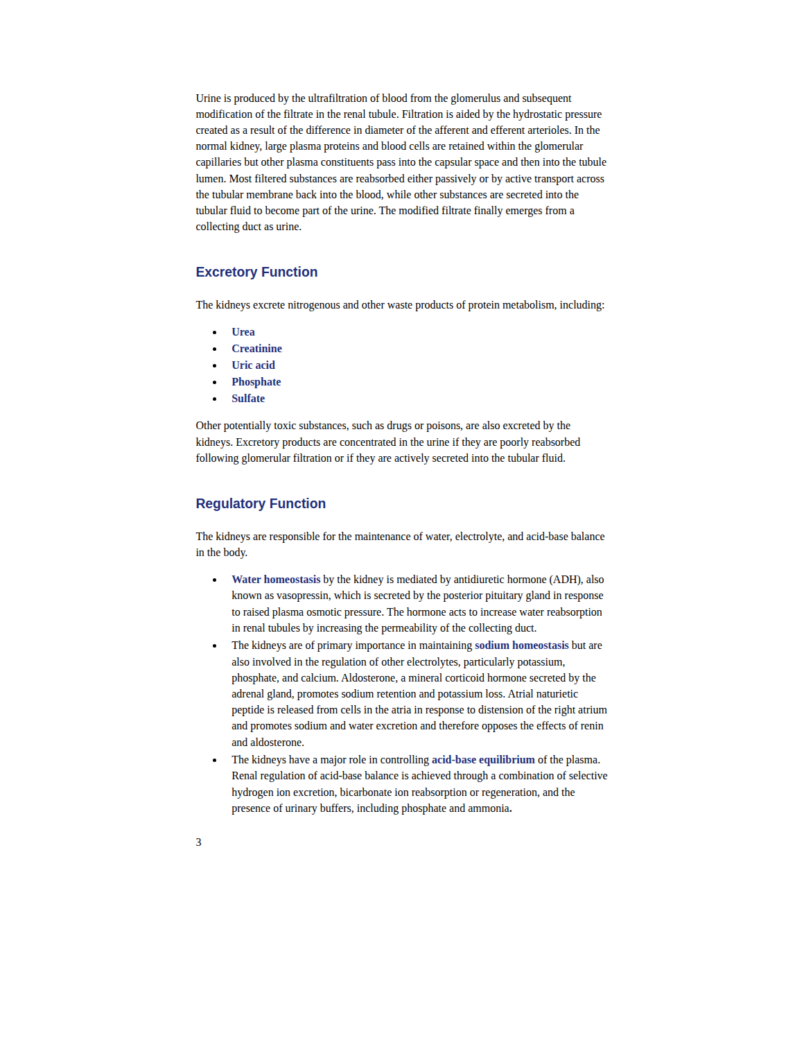Urine is produced by the ultrafiltration of blood from the glomerulus and subsequent modification of the filtrate in the renal tubule. Filtration is aided by the hydrostatic pressure created as a result of the difference in diameter of the afferent and efferent arterioles. In the normal kidney, large plasma proteins and blood cells are retained within the glomerular capillaries but other plasma constituents pass into the capsular space and then into the tubule lumen. Most filtered substances are reabsorbed either passively or by active transport across the tubular membrane back into the blood, while other substances are secreted into the tubular fluid to become part of the urine. The modified filtrate finally emerges from a collecting duct as urine.
Excretory Function
The kidneys excrete nitrogenous and other waste products of protein metabolism, including:
Urea
Creatinine
Uric acid
Phosphate
Sulfate
Other potentially toxic substances, such as drugs or poisons, are also excreted by the kidneys. Excretory products are concentrated in the urine if they are poorly reabsorbed following glomerular filtration or if they are actively secreted into the tubular fluid.
Regulatory Function
The kidneys are responsible for the maintenance of water, electrolyte, and acid-base balance in the body.
Water homeostasis by the kidney is mediated by antidiuretic hormone (ADH), also known as vasopressin, which is secreted by the posterior pituitary gland in response to raised plasma osmotic pressure. The hormone acts to increase water reabsorption in renal tubules by increasing the permeability of the collecting duct.
The kidneys are of primary importance in maintaining sodium homeostasis but are also involved in the regulation of other electrolytes, particularly potassium, phosphate, and calcium. Aldosterone, a mineral corticoid hormone secreted by the adrenal gland, promotes sodium retention and potassium loss. Atrial naturietic peptide is released from cells in the atria in response to distension of the right atrium and promotes sodium and water excretion and therefore opposes the effects of renin and aldosterone.
The kidneys have a major role in controlling acid-base equilibrium of the plasma. Renal regulation of acid-base balance is achieved through a combination of selective hydrogen ion excretion, bicarbonate ion reabsorption or regeneration, and the presence of urinary buffers, including phosphate and ammonia.
3